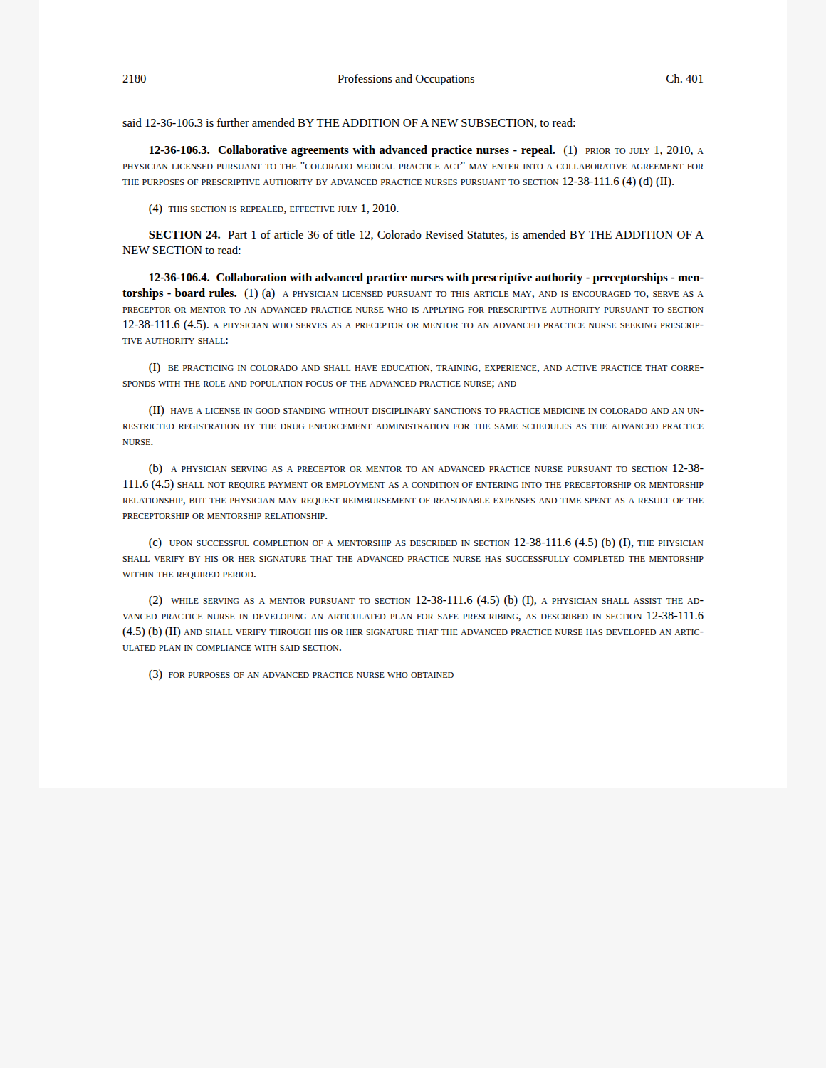2180 Professions and Occupations Ch. 401
said 12-36-106.3 is further amended BY THE ADDITION OF A NEW SUBSECTION, to read:
12-36-106.3. Collaborative agreements with advanced practice nurses - repeal. (1) Prior to July 1, 2010, a physician licensed pursuant to the "Colorado Medical Practice Act" may enter into a collaborative agreement for the purposes of prescriptive authority by advanced practice nurses pursuant to section 12-38-111.6 (4) (d) (II).
(4) This section is repealed, effective July 1, 2010.
SECTION 24. Part 1 of article 36 of title 12, Colorado Revised Statutes, is amended BY THE ADDITION OF A NEW SECTION to read:
12-36-106.4. Collaboration with advanced practice nurses with prescriptive authority - preceptorships - mentorships - board rules. (1) (a) A physician licensed pursuant to this article may, and is encouraged to, serve as a preceptor or mentor to an advanced practice nurse who is applying for prescriptive authority pursuant to section 12-38-111.6 (4.5). A physician who serves as a preceptor or mentor to an advanced practice nurse seeking prescriptive authority shall:
(I) Be practicing in Colorado and shall have education, training, experience, and active practice that corresponds with the role and population focus of the advanced practice nurse; and
(II) Have a license in good standing without disciplinary sanctions to practice medicine in Colorado and an unrestricted registration by the drug enforcement administration for the same schedules as the advanced practice nurse.
(b) A physician serving as a preceptor or mentor to an advanced practice nurse pursuant to section 12-38-111.6 (4.5) shall not require payment or employment as a condition of entering into the preceptorship or mentorship relationship, but the physician may request reimbursement of reasonable expenses and time spent as a result of the preceptorship or mentorship relationship.
(c) Upon successful completion of a mentorship as described in section 12-38-111.6 (4.5) (b) (I), the physician shall verify by his or her signature that the advanced practice nurse has successfully completed the mentorship within the required period.
(2) While serving as a mentor pursuant to section 12-38-111.6 (4.5) (b) (I), a physician shall assist the advanced practice nurse in developing an articulated plan for safe prescribing, as described in section 12-38-111.6 (4.5) (b) (II) and shall verify through his or her signature that the advanced practice nurse has developed an articulated plan in compliance with said section.
(3) For purposes of an advanced practice nurse who obtained